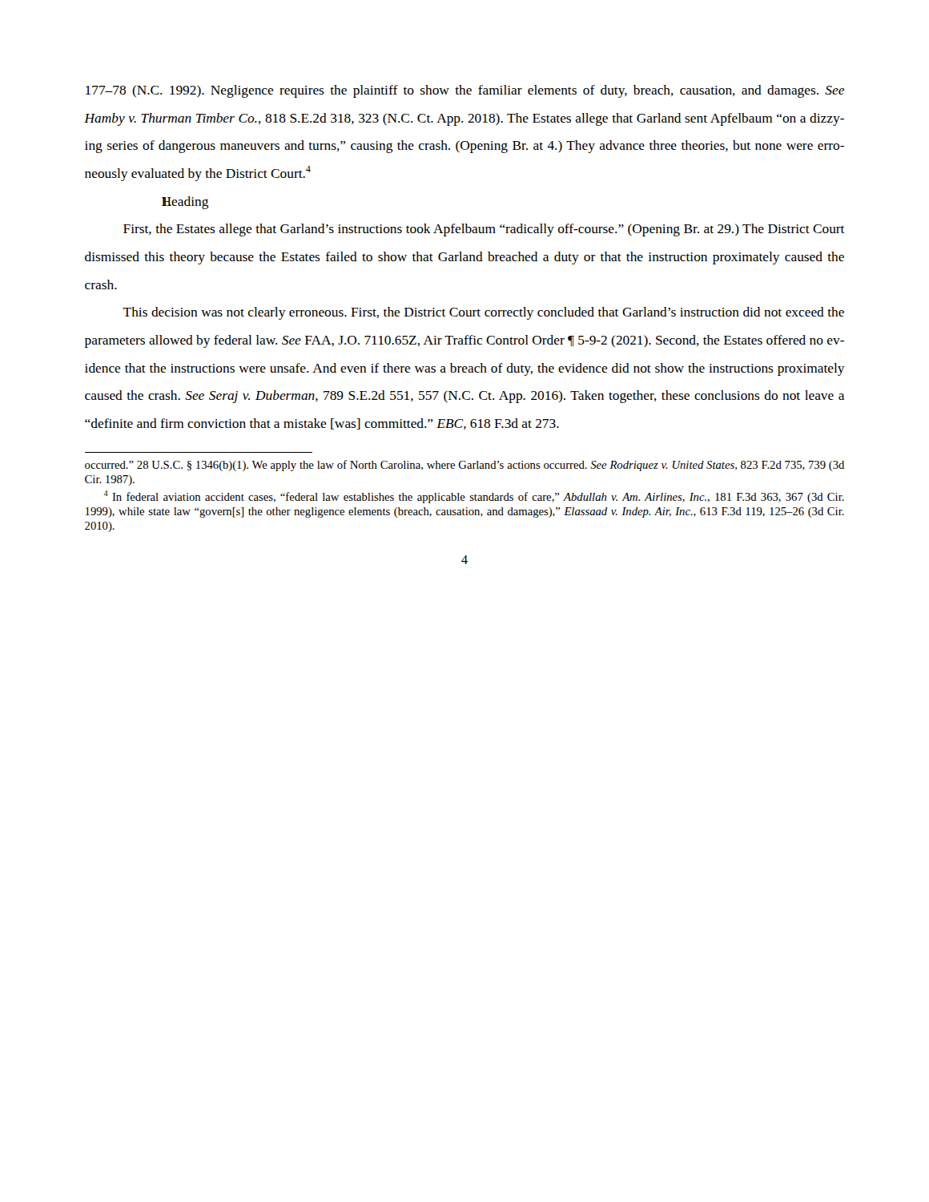177–78 (N.C. 1992). Negligence requires the plaintiff to show the familiar elements of duty, breach, causation, and damages. See Hamby v. Thurman Timber Co., 818 S.E.2d 318, 323 (N.C. Ct. App. 2018). The Estates allege that Garland sent Apfelbaum “on a dizzying series of dangerous maneuvers and turns,” causing the crash. (Opening Br. at 4.) They advance three theories, but none were erroneously evaluated by the District Court.4
1. Heading
First, the Estates allege that Garland’s instructions took Apfelbaum “radically off-course.” (Opening Br. at 29.) The District Court dismissed this theory because the Estates failed to show that Garland breached a duty or that the instruction proximately caused the crash.
This decision was not clearly erroneous. First, the District Court correctly concluded that Garland’s instruction did not exceed the parameters allowed by federal law. See FAA, J.O. 7110.65Z, Air Traffic Control Order ¶ 5-9-2 (2021). Second, the Estates offered no evidence that the instructions were unsafe. And even if there was a breach of duty, the evidence did not show the instructions proximately caused the crash. See Seraj v. Duberman, 789 S.E.2d 551, 557 (N.C. Ct. App. 2016). Taken together, these conclusions do not leave a “definite and firm conviction that a mistake [was] committed.” EBC, 618 F.3d at 273.
occurred.” 28 U.S.C. § 1346(b)(1). We apply the law of North Carolina, where Garland’s actions occurred. See Rodriquez v. United States, 823 F.2d 735, 739 (3d Cir. 1987).
4 In federal aviation accident cases, “federal law establishes the applicable standards of care,” Abdullah v. Am. Airlines, Inc., 181 F.3d 363, 367 (3d Cir. 1999), while state law “govern[s] the other negligence elements (breach, causation, and damages),” Elassaad v. Indep. Air, Inc., 613 F.3d 119, 125–26 (3d Cir. 2010).
4